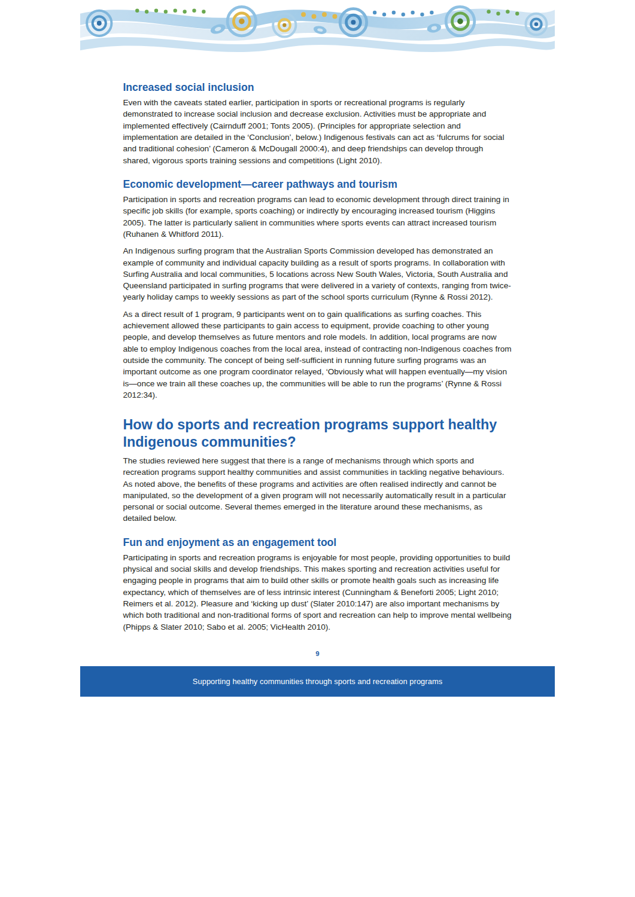Increased social inclusion
Even with the caveats stated earlier, participation in sports or recreational programs is regularly demonstrated to increase social inclusion and decrease exclusion. Activities must be appropriate and implemented effectively (Cairnduff 2001; Tonts 2005). (Principles for appropriate selection and implementation are detailed in the ‘Conclusion’, below.) Indigenous festivals can act as ‘fulcrums for social and traditional cohesion’ (Cameron & McDougall 2000:4), and deep friendships can develop through shared, vigorous sports training sessions and competitions (Light 2010).
Economic development—career pathways and tourism
Participation in sports and recreation programs can lead to economic development through direct training in specific job skills (for example, sports coaching) or indirectly by encouraging increased tourism (Higgins 2005). The latter is particularly salient in communities where sports events can attract increased tourism (Ruhanen & Whitford 2011).
An Indigenous surfing program that the Australian Sports Commission developed has demonstrated an example of community and individual capacity building as a result of sports programs. In collaboration with Surfing Australia and local communities, 5 locations across New South Wales, Victoria, South Australia and Queensland participated in surfing programs that were delivered in a variety of contexts, ranging from twice-yearly holiday camps to weekly sessions as part of the school sports curriculum (Rynne & Rossi 2012).
As a direct result of 1 program, 9 participants went on to gain qualifications as surfing coaches. This achievement allowed these participants to gain access to equipment, provide coaching to other young people, and develop themselves as future mentors and role models. In addition, local programs are now able to employ Indigenous coaches from the local area, instead of contracting non-Indigenous coaches from outside the community. The concept of being self-sufficient in running future surfing programs was an important outcome as one program coordinator relayed, ‘Obviously what will happen eventually—my vision is—once we train all these coaches up, the communities will be able to run the programs’ (Rynne & Rossi 2012:34).
How do sports and recreation programs support healthy Indigenous communities?
The studies reviewed here suggest that there is a range of mechanisms through which sports and recreation programs support healthy communities and assist communities in tackling negative behaviours. As noted above, the benefits of these programs and activities are often realised indirectly and cannot be manipulated, so the development of a given program will not necessarily automatically result in a particular personal or social outcome. Several themes emerged in the literature around these mechanisms, as detailed below.
Fun and enjoyment as an engagement tool
Participating in sports and recreation programs is enjoyable for most people, providing opportunities to build physical and social skills and develop friendships. This makes sporting and recreation activities useful for engaging people in programs that aim to build other skills or promote health goals such as increasing life expectancy, which of themselves are of less intrinsic interest (Cunningham & Beneforti 2005; Light 2010; Reimers et al. 2012). Pleasure and ‘kicking up dust’ (Slater 2010:147) are also important mechanisms by which both traditional and non-traditional forms of sport and recreation can help to improve mental wellbeing (Phipps & Slater 2010; Sabo et al. 2005; VicHealth 2010).
9
Supporting healthy communities through sports and recreation programs